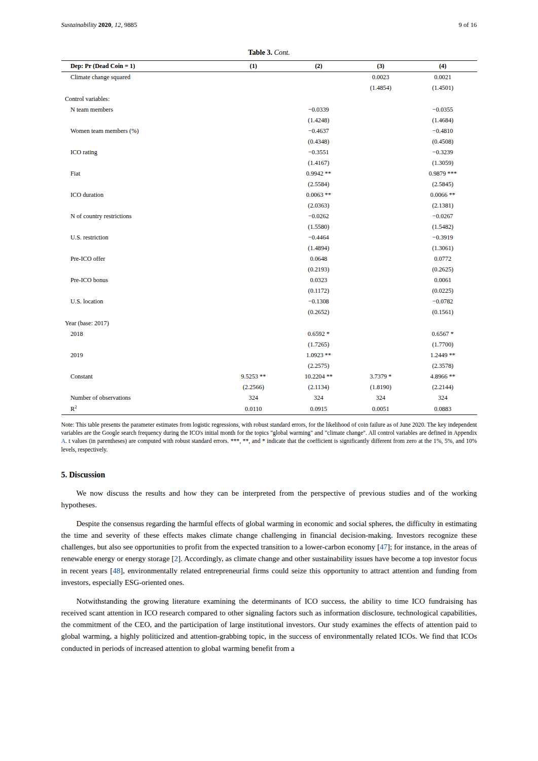Sustainability 2020, 12, 9885
9 of 16
Table 3. Cont.
| Dep: Pr (Dead Coin = 1) | (1) | (2) | (3) | (4) |
| --- | --- | --- | --- | --- |
| Climate change squared | | | 0.0023 | 0.0021 |
| | | | (1.4854) | (1.4501) |
| Control variables: | | | | |
| N team members | | −0.0339 | | −0.0355 |
| | | (1.4248) | | (1.4684) |
| Women team members (%) | | −0.4637 | | −0.4810 |
| | | (0.4348) | | (0.4508) |
| ICO rating | | −0.3551 | | −0.3239 |
| | | (1.4167) | | (1.3059) |
| Fiat | | 0.9942 ** | | 0.9879 *** |
| | | (2.5584) | | (2.5845) |
| ICO duration | | 0.0063 ** | | 0.0066 ** |
| | | (2.0363) | | (2.1381) |
| N of country restrictions | | −0.0262 | | −0.0267 |
| | | (1.5580) | | (1.5482) |
| U.S. restriction | | −0.4464 | | −0.3919 |
| | | (1.4894) | | (1.3061) |
| Pre-ICO offer | | 0.0648 | | 0.0772 |
| | | (0.2193) | | (0.2625) |
| Pre-ICO bonus | | 0.0323 | | 0.0061 |
| | | (0.1172) | | (0.0225) |
| U.S. location | | −0.1308 | | −0.0782 |
| | | (0.2652) | | (0.1561) |
| Year (base: 2017) | | | | |
| 2018 | | 0.6592 * | | 0.6567 * |
| | | (1.7265) | | (1.7700) |
| 2019 | | 1.0923 ** | | 1.2449 ** |
| | | (2.2575) | | (2.3578) |
| Constant | 9.5253 ** | 10.2204 ** | 3.7379 * | 4.8966 ** |
| | (2.2566) | (2.1134) | (1.8190) | (2.2144) |
| Number of observations | 324 | 324 | 324 | 324 |
| R 2 | 0.0110 | 0.0915 | 0.0051 | 0.0883 |
Note: This table presents the parameter estimates from logistic regressions, with robust standard errors, for the likelihood of coin failure as of June 2020. The key independent variables are the Google search frequency during the ICO's initial month for the topics "global warming" and "climate change". All control variables are defined in Appendix A. t values (in parentheses) are computed with robust standard errors. ***, **, and * indicate that the coefficient is significantly different from zero at the 1%, 5%, and 10% levels, respectively.
5. Discussion
We now discuss the results and how they can be interpreted from the perspective of previous studies and of the working hypotheses.
Despite the consensus regarding the harmful effects of global warming in economic and social spheres, the difficulty in estimating the time and severity of these effects makes climate change challenging in financial decision-making. Investors recognize these challenges, but also see opportunities to profit from the expected transition to a lower-carbon economy [47]; for instance, in the areas of renewable energy or energy storage [2]. Accordingly, as climate change and other sustainability issues have become a top investor focus in recent years [48], environmentally related entrepreneurial firms could seize this opportunity to attract attention and funding from investors, especially ESG-oriented ones.
Notwithstanding the growing literature examining the determinants of ICO success, the ability to time ICO fundraising has received scant attention in ICO research compared to other signaling factors such as information disclosure, technological capabilities, the commitment of the CEO, and the participation of large institutional investors. Our study examines the effects of attention paid to global warming, a highly politicized and attention-grabbing topic, in the success of environmentally related ICOs. We find that ICOs conducted in periods of increased attention to global warming benefit from a